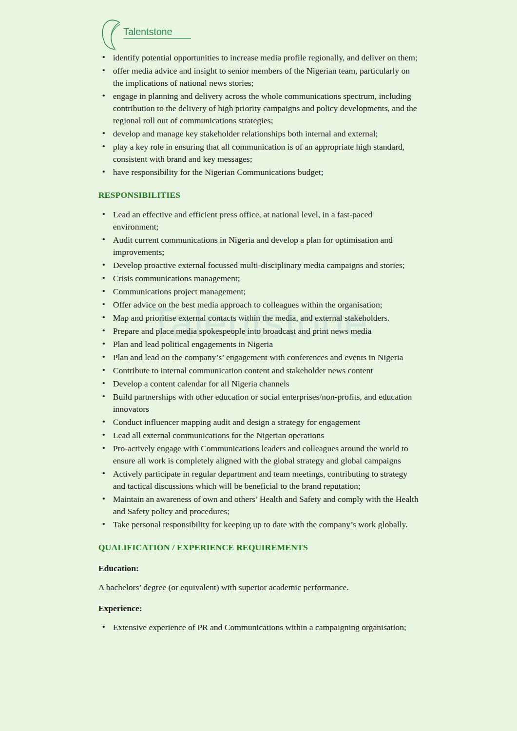Talentstone
Talentstone
identify potential opportunities to increase media profile regionally, and deliver on them;
offer media advice and insight to senior members of the Nigerian team, particularly on the implications of national news stories;
engage in planning and delivery across the whole communications spectrum, including contribution to the delivery of high priority campaigns and policy developments, and the regional roll out of communications strategies;
develop and manage key stakeholder relationships both internal and external;
play a key role in ensuring that all communication is of an appropriate high standard, consistent with brand and key messages;
have responsibility for the Nigerian Communications budget;
RESPONSIBILITIES
Lead an effective and efficient press office, at national level, in a fast-paced environment;
Audit current communications in Nigeria and develop a plan for optimisation and improvements;
Develop proactive external focussed multi-disciplinary media campaigns and stories;
Crisis communications management;
Communications project management;
Offer advice on the best media approach to colleagues within the organisation;
Map and prioritise external contacts within the media, and external stakeholders.
Prepare and place media spokespeople into broadcast and print news media
Plan and lead political engagements in Nigeria
Plan and lead on the company’s’ engagement with conferences and events in Nigeria
Contribute to internal communication content and stakeholder news content
Develop a content calendar for all Nigeria channels
Build partnerships with other education or social enterprises/non-profits, and education innovators
Conduct influencer mapping audit and design a strategy for engagement
Lead all external communications for the Nigerian operations
Pro-actively engage with Communications leaders and colleagues around the world to ensure all work is completely aligned with the global strategy and global campaigns
Actively participate in regular department and team meetings, contributing to strategy and tactical discussions which will be beneficial to the brand reputation;
Maintain an awareness of own and others’ Health and Safety and comply with the Health and Safety policy and procedures;
Take personal responsibility for keeping up to date with the company’s work globally.
QUALIFICATION / EXPERIENCE REQUIREMENTS
Education:
A bachelors’ degree (or equivalent) with superior academic performance.
Experience:
Extensive experience of PR and Communications within a campaigning organisation;